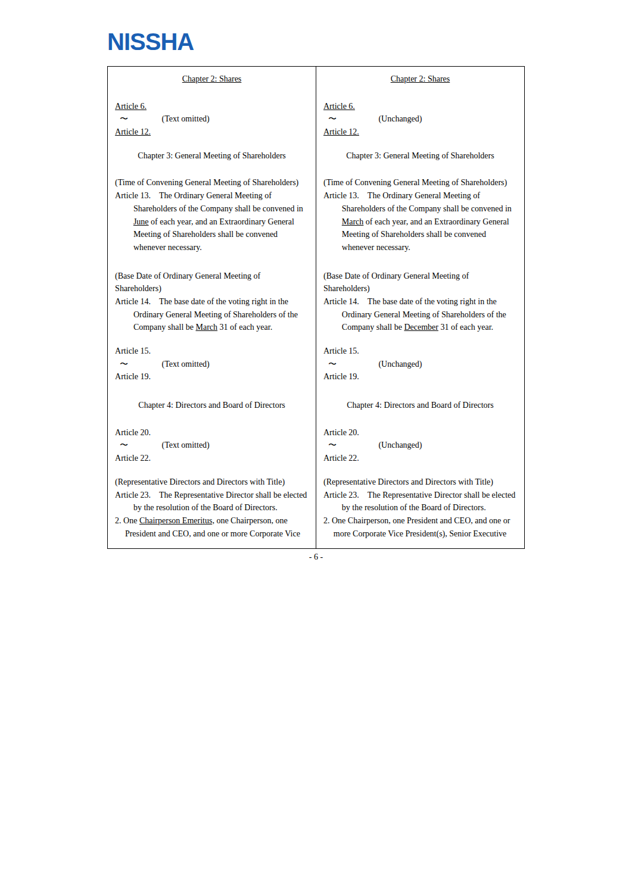NISSHA
| Chapter 2: Shares Article 6. 〜 (Text omitted) Article 12. Chapter 3: General Meeting of Shareholders (Time of Convening General Meeting of Shareholders) Article 13. The Ordinary General Meeting of Shareholders of the Company shall be convened in June of each year, and an Extraordinary General Meeting of Shareholders shall be convened whenever necessary. (Base Date of Ordinary General Meeting of Shareholders) Article 14. The base date of the voting right in the Ordinary General Meeting of Shareholders of the Company shall be March 31 of each year. Article 15. 〜 (Text omitted) Article 19. Chapter 4: Directors and Board of Directors Article 20. 〜 (Text omitted) Article 22. (Representative Directors and Directors with Title) Article 23. The Representative Director shall be elected by the resolution of the Board of Directors. 2. One Chairperson Emeritus, one Chairperson, one President and CEO, and one or more Corporate Vice | Chapter 2: Shares Article 6. 〜 (Unchanged) Article 12. Chapter 3: General Meeting of Shareholders (Time of Convening General Meeting of Shareholders) Article 13. The Ordinary General Meeting of Shareholders of the Company shall be convened in March of each year, and an Extraordinary General Meeting of Shareholders shall be convened whenever necessary. (Base Date of Ordinary General Meeting of Shareholders) Article 14. The base date of the voting right in the Ordinary General Meeting of Shareholders of the Company shall be December 31 of each year. Article 15. 〜 (Unchanged) Article 19. Chapter 4: Directors and Board of Directors Article 20. 〜 (Unchanged) Article 22. (Representative Directors and Directors with Title) Article 23. The Representative Director shall be elected by the resolution of the Board of Directors. 2. One Chairperson, one President and CEO, and one or more Corporate Vice President(s), Senior Executive |
- 6 -